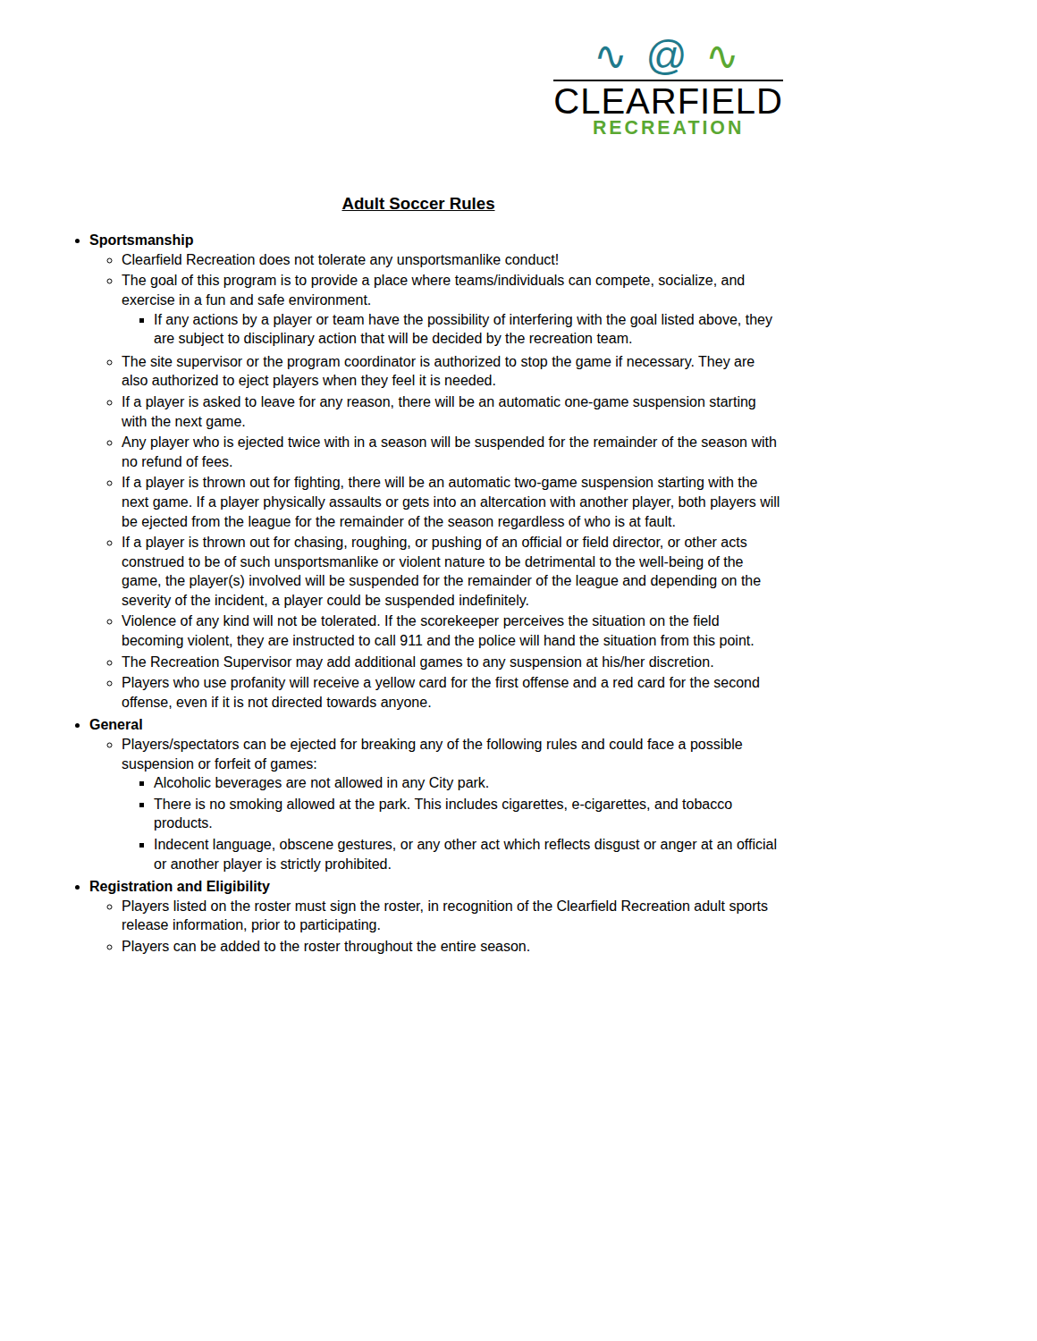∿ @ ∿
CLEARFIELD
RECREATION
Adult Soccer Rules
Sportsmanship
Clearfield Recreation does not tolerate any unsportsmanlike conduct!
The goal of this program is to provide a place where teams/individuals can compete, socialize, and exercise in a fun and safe environment.
If any actions by a player or team have the possibility of interfering with the goal listed above, they are subject to disciplinary action that will be decided by the recreation team.
The site supervisor or the program coordinator is authorized to stop the game if necessary. They are also authorized to eject players when they feel it is needed.
If a player is asked to leave for any reason, there will be an automatic one-game suspension starting with the next game.
Any player who is ejected twice with in a season will be suspended for the remainder of the season with no refund of fees.
If a player is thrown out for fighting, there will be an automatic two-game suspension starting with the next game. If a player physically assaults or gets into an altercation with another player, both players will be ejected from the league for the remainder of the season regardless of who is at fault.
If a player is thrown out for chasing, roughing, or pushing of an official or field director, or other acts construed to be of such unsportsmanlike or violent nature to be detrimental to the well-being of the game, the player(s) involved will be suspended for the remainder of the league and depending on the severity of the incident, a player could be suspended indefinitely.
Violence of any kind will not be tolerated. If the scorekeeper perceives the situation on the field becoming violent, they are instructed to call 911 and the police will hand the situation from this point.
The Recreation Supervisor may add additional games to any suspension at his/her discretion.
Players who use profanity will receive a yellow card for the first offense and a red card for the second offense, even if it is not directed towards anyone.
General
Players/spectators can be ejected for breaking any of the following rules and could face a possible suspension or forfeit of games:
Alcoholic beverages are not allowed in any City park.
There is no smoking allowed at the park. This includes cigarettes, e-cigarettes, and tobacco products.
Indecent language, obscene gestures, or any other act which reflects disgust or anger at an official or another player is strictly prohibited.
Registration and Eligibility
Players listed on the roster must sign the roster, in recognition of the Clearfield Recreation adult sports release information, prior to participating.
Players can be added to the roster throughout the entire season.